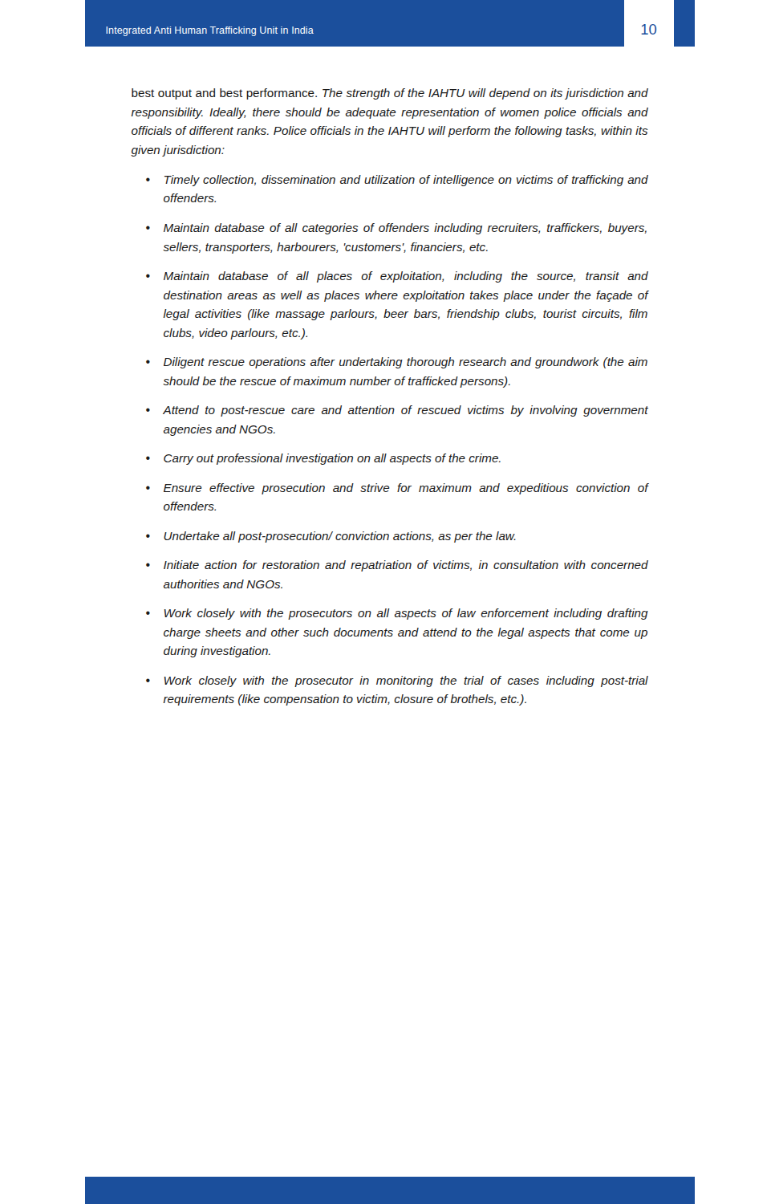Integrated Anti Human Trafficking Unit in India
10
best output and best performance. The strength of the IAHTU will depend on its jurisdiction and responsibility. Ideally, there should be adequate representation of women police officials and officials of different ranks. Police officials in the IAHTU will perform the following tasks, within its given jurisdiction:
Timely collection, dissemination and utilization of intelligence on victims of trafficking and offenders.
Maintain database of all categories of offenders including recruiters, traffickers, buyers, sellers, transporters, harbourers, 'customers', financiers, etc.
Maintain database of all places of exploitation, including the source, transit and destination areas as well as places where exploitation takes place under the façade of legal activities (like massage parlours, beer bars, friendship clubs, tourist circuits, film clubs, video parlours, etc.).
Diligent rescue operations after undertaking thorough research and groundwork (the aim should be the rescue of maximum number of trafficked persons).
Attend to post-rescue care and attention of rescued victims by involving government agencies and NGOs.
Carry out professional investigation on all aspects of the crime.
Ensure effective prosecution and strive for maximum and expeditious conviction of offenders.
Undertake all post-prosecution/ conviction actions, as per the law.
Initiate action for restoration and repatriation of victims, in consultation with concerned authorities and NGOs.
Work closely with the prosecutors on all aspects of law enforcement including drafting charge sheets and other such documents and attend to the legal aspects that come up during investigation.
Work closely with the prosecutor in monitoring the trial of cases including post-trial requirements (like compensation to victim, closure of brothels, etc.).